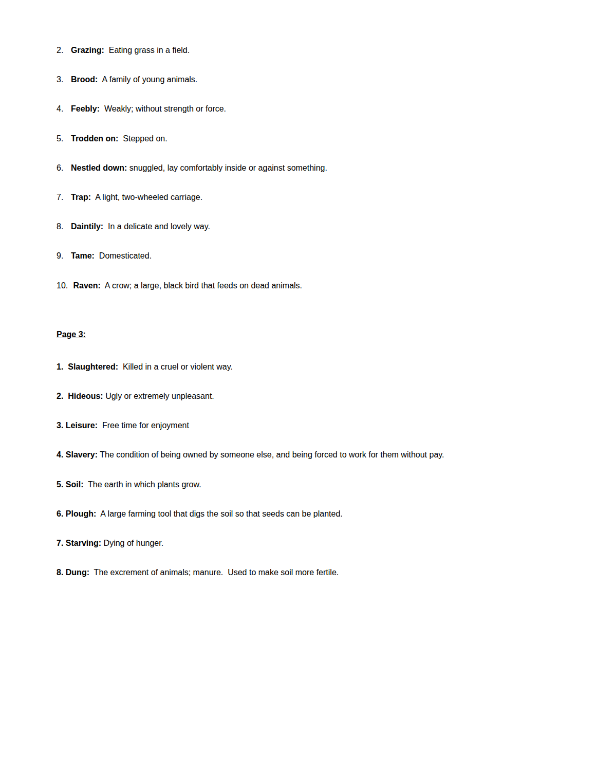2. Grazing: Eating grass in a field.
3. Brood: A family of young animals.
4. Feebly: Weakly; without strength or force.
5. Trodden on: Stepped on.
6. Nestled down: snuggled, lay comfortably inside or against something.
7. Trap: A light, two-wheeled carriage.
8. Daintily: In a delicate and lovely way.
9. Tame: Domesticated.
10. Raven: A crow; a large, black bird that feeds on dead animals.
Page 3:
1. Slaughtered: Killed in a cruel or violent way.
2. Hideous: Ugly or extremely unpleasant.
3. Leisure: Free time for enjoyment
4. Slavery: The condition of being owned by someone else, and being forced to work for them without pay.
5. Soil: The earth in which plants grow.
6. Plough: A large farming tool that digs the soil so that seeds can be planted.
7. Starving: Dying of hunger.
8. Dung: The excrement of animals; manure. Used to make soil more fertile.